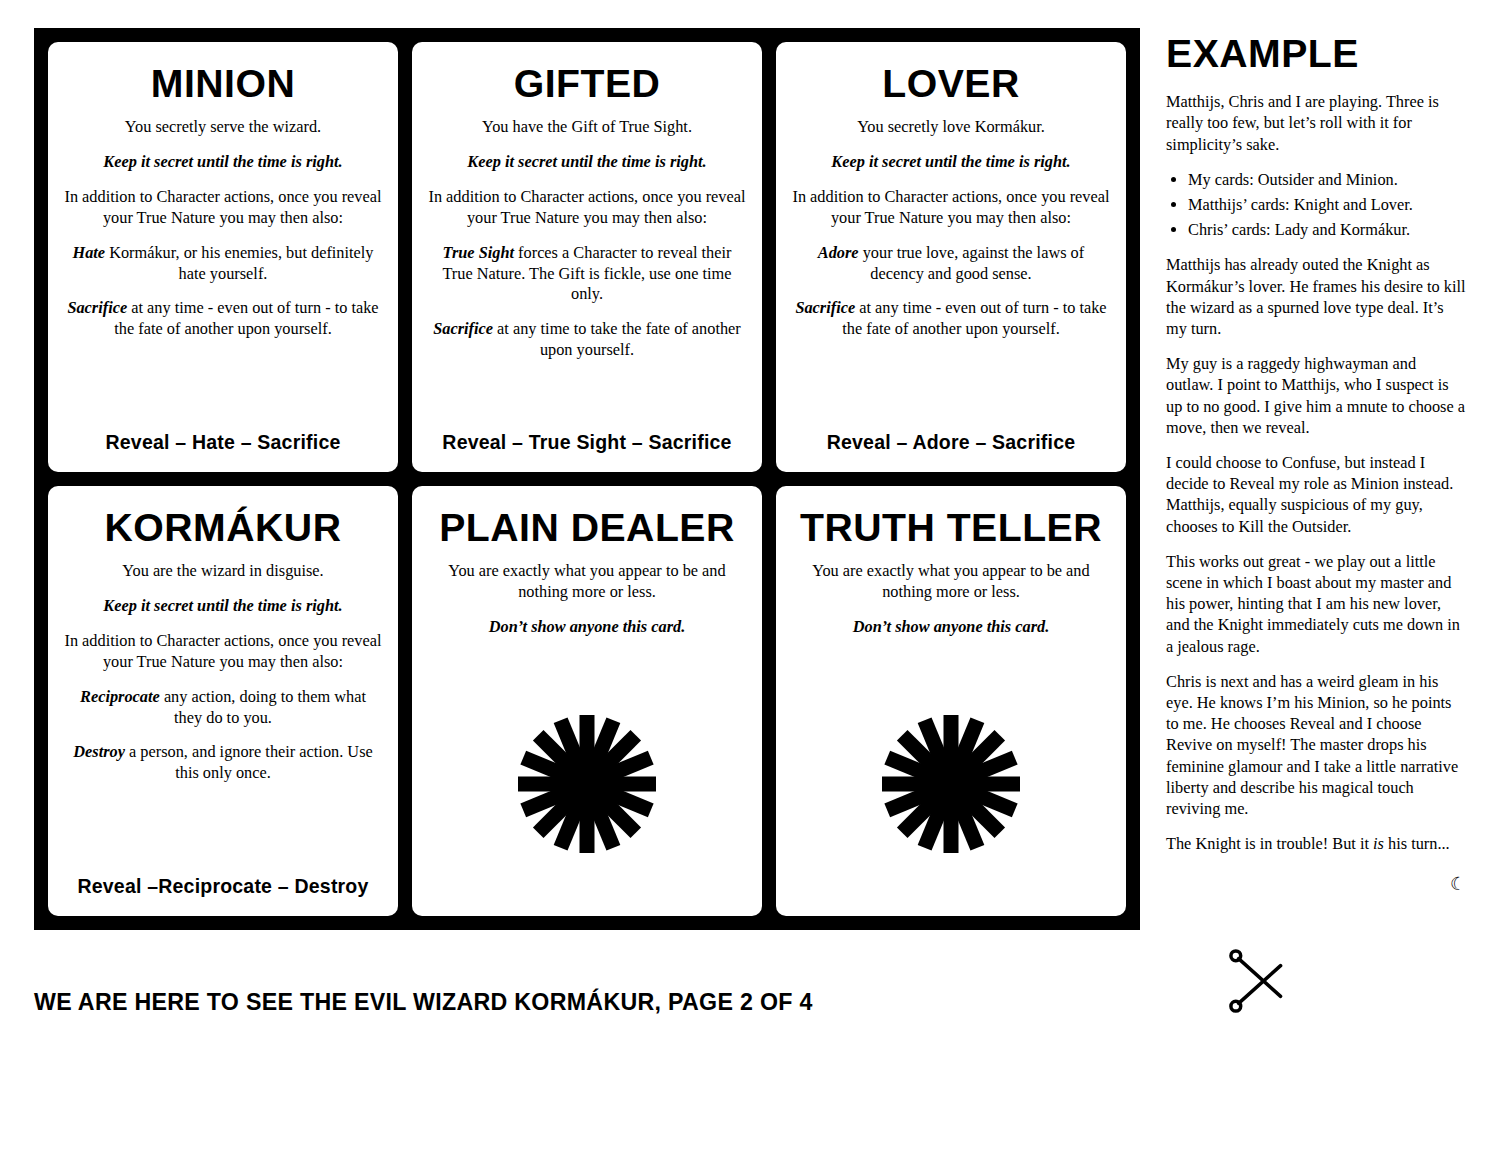Minion
You secretly serve the wizard.
Keep it secret until the time is right.
In addition to Character actions, once you reveal your True Nature you may then also:
Hate Kormákur, or his enemies, but definitely hate yourself.
Sacrifice at any time - even out of turn - to take the fate of another upon yourself.
Reveal – Hate – Sacrifice
Gifted
You have the Gift of True Sight.
Keep it secret until the time is right.
In addition to Character actions, once you reveal your True Nature you may then also:
True Sight forces a Character to reveal their True Nature. The Gift is fickle, use one time only.
Sacrifice at any time to take the fate of another upon yourself.
Reveal – True Sight – Sacrifice
Lover
You secretly love Kormákur.
Keep it secret until the time is right.
In addition to Character actions, once you reveal your True Nature you may then also:
Adore your true love, against the laws of decency and good sense.
Sacrifice at any time - even out of turn - to take the fate of another upon yourself.
Reveal – Adore – Sacrifice
Kormákur
You are the wizard in disguise.
Keep it secret until the time is right.
In addition to Character actions, once you reveal your True Nature you may then also:
Reciprocate any action, doing to them what they do to you.
Destroy a person, and ignore their action. Use this only once.
Reveal –Reciprocate – Destroy
Plain Dealer
You are exactly what you appear to be and nothing more or less.
Don’t show anyone this card.
Truth Teller
You are exactly what you appear to be and nothing more or less.
Don’t show anyone this card.
Example
Matthijs, Chris and I are playing. Three is really too few, but let’s roll with it for simplicity’s sake.
My cards: Outsider and Minion.
Matthijs’ cards: Knight and Lover.
Chris’ cards: Lady and Kormákur.
Matthijs has already outed the Knight as Kormákur’s lover. He frames his desire to kill the wizard as a spurned love type deal. It’s my turn.
My guy is a raggedy highwayman and outlaw. I point to Matthijs, who I suspect is up to no good. I give him a mnute to choose a move, then we reveal.
I could choose to Confuse, but instead I decide to Reveal my role as Minion instead. Matthijs, equally suspicious of my guy, chooses to Kill the Outsider.
This works out great - we play out a little scene in which I boast about my master and his power, hinting that I am his new lover, and the Knight immediately cuts me down in a jealous rage.
Chris is next and has a weird gleam in his eye. He knows I’m his Minion, so he points to me. He chooses Reveal and I choose Revive on myself! The master drops his feminine glamour and I take a little narrative liberty and describe his magical touch reviving me.
The Knight is in trouble! But it is his turn...
☾
We Are Here To See The Evil Wizard Kormákur, page 2 of 4